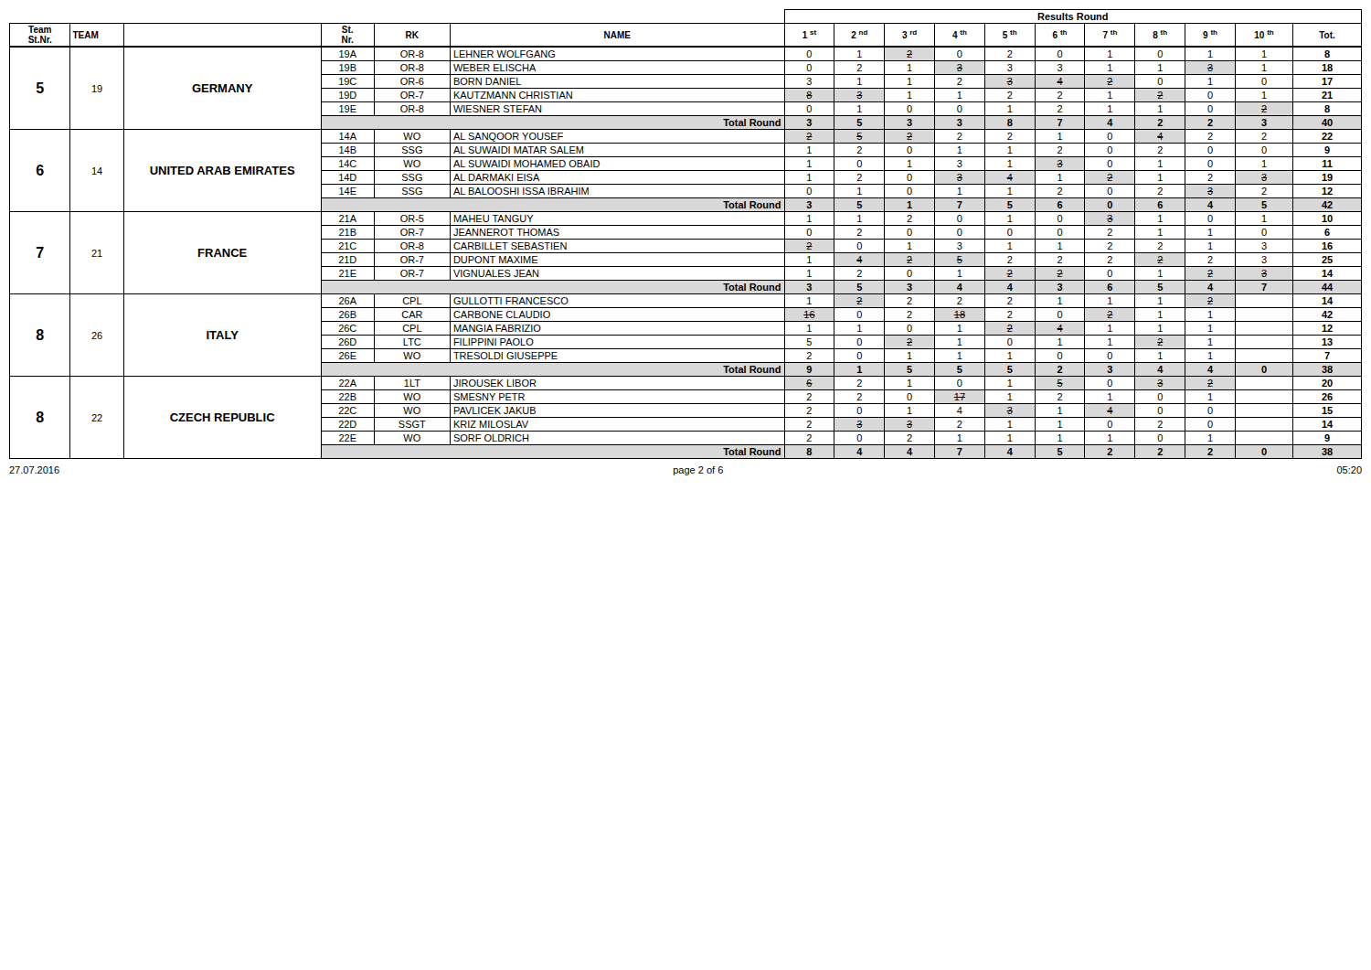| | Results Round |
| Team St.Nr. | TEAM | | St. Nr. | RK | NAME | 1 st | 2 nd | 3 rd | 4 th | 5 th | 6 th | 7 th | 8 th | 9 th | 10 th | Tot. |
| 5 | 19 | GERMANY | 19A | OR-8 | LEHNER WOLFGANG | 0 | 1 | 2 | 0 | 2 | 0 | 1 | 0 | 1 | 1 | 8 |
| 19B | OR-8 | WEBER ELISCHA | 0 | 2 | 1 | 3 | 3 | 3 | 1 | 1 | 3 | 1 | 18 |
| 19C | OR-6 | BORN DANIEL | 3 | 1 | 1 | 2 | 3 | 4 | 2 | 0 | 1 | 0 | 17 |
| 19D | OR-7 | KAUTZMANN CHRISTIAN | 8 | 3 | 1 | 1 | 2 | 2 | 1 | 2 | 0 | 1 | 21 |
| 19E | OR-8 | WIESNER STEFAN | 0 | 1 | 0 | 0 | 1 | 2 | 1 | 1 | 0 | 2 | 8 |
| Total Round | 3 | 5 | 3 | 3 | 8 | 7 | 4 | 2 | 2 | 3 | 40 |
| 6 | 14 | UNITED ARAB EMIRATES | 14A | WO | AL SANQOOR YOUSEF | 2 | 5 | 2 | 2 | 2 | 1 | 0 | 4 | 2 | 2 | 22 |
| 14B | SSG | AL SUWAIDI MATAR SALEM | 1 | 2 | 0 | 1 | 1 | 2 | 0 | 2 | 0 | 0 | 9 |
| 14C | WO | AL SUWAIDI MOHAMED OBAID | 1 | 0 | 1 | 3 | 1 | 3 | 0 | 1 | 0 | 1 | 11 |
| 14D | SSG | AL DARMAKI EISA | 1 | 2 | 0 | 3 | 4 | 1 | 2 | 1 | 2 | 3 | 19 |
| 14E | SSG | AL BALOOSHI ISSA IBRAHIM | 0 | 1 | 0 | 1 | 1 | 2 | 0 | 2 | 3 | 2 | 12 |
| Total Round | 3 | 5 | 1 | 7 | 5 | 6 | 0 | 6 | 4 | 5 | 42 |
| 7 | 21 | FRANCE | 21A | OR-5 | MAHEU TANGUY | 1 | 1 | 2 | 0 | 1 | 0 | 3 | 1 | 0 | 1 | 10 |
| 21B | OR-7 | JEANNEROT THOMAS | 0 | 2 | 0 | 0 | 0 | 0 | 2 | 1 | 1 | 0 | 6 |
| 21C | OR-8 | CARBILLET SEBASTIEN | 2 | 0 | 1 | 3 | 1 | 1 | 2 | 2 | 1 | 3 | 16 |
| 21D | OR-7 | DUPONT MAXIME | 1 | 4 | 2 | 5 | 2 | 2 | 2 | 2 | 2 | 3 | 25 |
| 21E | OR-7 | VIGNUALES JEAN | 1 | 2 | 0 | 1 | 2 | 2 | 0 | 1 | 2 | 3 | 14 |
| Total Round | 3 | 5 | 3 | 4 | 4 | 3 | 6 | 5 | 4 | 7 | 44 |
| 8 | 26 | ITALY | 26A | CPL | GULLOTTI FRANCESCO | 1 | 2 | 2 | 2 | 2 | 1 | 1 | 1 | 2 | | 14 |
| 26B | CAR | CARBONE CLAUDIO | 16 | 0 | 2 | 18 | 2 | 0 | 2 | 1 | 1 | | 42 |
| 26C | CPL | MANGIA FABRIZIO | 1 | 1 | 0 | 1 | 2 | 4 | 1 | 1 | 1 | | 12 |
| 26D | LTC | FILIPPINI PAOLO | 5 | 0 | 2 | 1 | 0 | 1 | 1 | 2 | 1 | | 13 |
| 26E | WO | TRESOLDI GIUSEPPE | 2 | 0 | 1 | 1 | 1 | 0 | 0 | 1 | 1 | | 7 |
| Total Round | 9 | 1 | 5 | 5 | 5 | 2 | 3 | 4 | 4 | 0 | 38 |
| 8 | 22 | CZECH REPUBLIC | 22A | 1LT | JIROUSEK LIBOR | 6 | 2 | 1 | 0 | 1 | 5 | 0 | 3 | 2 | | 20 |
| 22B | WO | SMESNY PETR | 2 | 2 | 0 | 17 | 1 | 2 | 1 | 0 | 1 | | 26 |
| 22C | WO | PAVLICEK JAKUB | 2 | 0 | 1 | 4 | 3 | 1 | 4 | 0 | 0 | | 15 |
| 22D | SSGT | KRIZ MILOSLAV | 2 | 3 | 3 | 2 | 1 | 1 | 0 | 2 | 0 | | 14 |
| 22E | WO | SORF OLDRICH | 2 | 0 | 2 | 1 | 1 | 1 | 1 | 0 | 1 | | 9 |
| Total Round | 8 | 4 | 4 | 7 | 4 | 5 | 2 | 2 | 2 | 0 | 38 |
27.07.2016 page 2 of 6 05:20